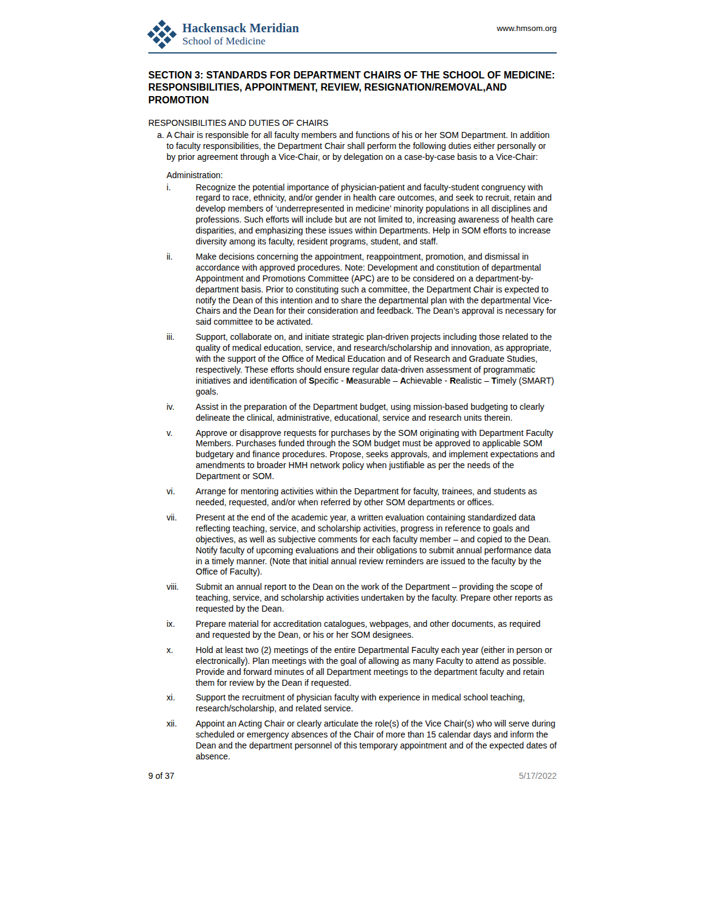Hackensack Meridian School of Medicine
www.hmsom.org
Section 3: Standards for Department Chairs of the School of Medicine: Responsibilities, Appointment, Review, Resignation/Removal,and Promotion
Responsibilities and Duties of Chairs
A Chair is responsible for all faculty members and functions of his or her SOM Department. In addition to faculty responsibilities, the Department Chair shall perform the following duties either personally or by prior agreement through a Vice-Chair, or by delegation on a case-by-case basis to a Vice-Chair:
Administration:
Recognize the potential importance of physician-patient and faculty-student congruency with regard to race, ethnicity, and/or gender in health care outcomes, and seek to recruit, retain and develop members of ‘underrepresented in medicine’ minority populations in all disciplines and professions. Such efforts will include but are not limited to, increasing awareness of health care disparities, and emphasizing these issues within Departments. Help in SOM efforts to increase diversity among its faculty, resident programs, student, and staff.
Make decisions concerning the appointment, reappointment, promotion, and dismissal in accordance with approved procedures. Note: Development and constitution of departmental Appointment and Promotions Committee (APC) are to be considered on a department-by-department basis. Prior to constituting such a committee, the Department Chair is expected to notify the Dean of this intention and to share the departmental plan with the departmental Vice-Chairs and the Dean for their consideration and feedback. The Dean’s approval is necessary for said committee to be activated.
Support, collaborate on, and initiate strategic plan-driven projects including those related to the quality of medical education, service, and research/scholarship and innovation, as appropriate, with the support of the Office of Medical Education and of Research and Graduate Studies, respectively. These efforts should ensure regular data-driven assessment of programmatic initiatives and identification of Specific - Measurable – Achievable - Realistic – Timely (SMART) goals.
Assist in the preparation of the Department budget, using mission-based budgeting to clearly delineate the clinical, administrative, educational, service and research units therein.
Approve or disapprove requests for purchases by the SOM originating with Department Faculty Members. Purchases funded through the SOM budget must be approved to applicable SOM budgetary and finance procedures. Propose, seeks approvals, and implement expectations and amendments to broader HMH network policy when justifiable as per the needs of the Department or SOM.
Arrange for mentoring activities within the Department for faculty, trainees, and students as needed, requested, and/or when referred by other SOM departments or offices.
Present at the end of the academic year, a written evaluation containing standardized data reflecting teaching, service, and scholarship activities, progress in reference to goals and objectives, as well as subjective comments for each faculty member – and copied to the Dean. Notify faculty of upcoming evaluations and their obligations to submit annual performance data in a timely manner. (Note that initial annual review reminders are issued to the faculty by the Office of Faculty).
Submit an annual report to the Dean on the work of the Department – providing the scope of teaching, service, and scholarship activities undertaken by the faculty. Prepare other reports as requested by the Dean.
Prepare material for accreditation catalogues, webpages, and other documents, as required and requested by the Dean, or his or her SOM designees.
Hold at least two (2) meetings of the entire Departmental Faculty each year (either in person or electronically). Plan meetings with the goal of allowing as many Faculty to attend as possible. Provide and forward minutes of all Department meetings to the department faculty and retain them for review by the Dean if requested.
Support the recruitment of physician faculty with experience in medical school teaching, research/scholarship, and related service.
Appoint an Acting Chair or clearly articulate the role(s) of the Vice Chair(s) who will serve during scheduled or emergency absences of the Chair of more than 15 calendar days and inform the Dean and the department personnel of this temporary appointment and of the expected dates of absence.
9 of 37
5/17/2022